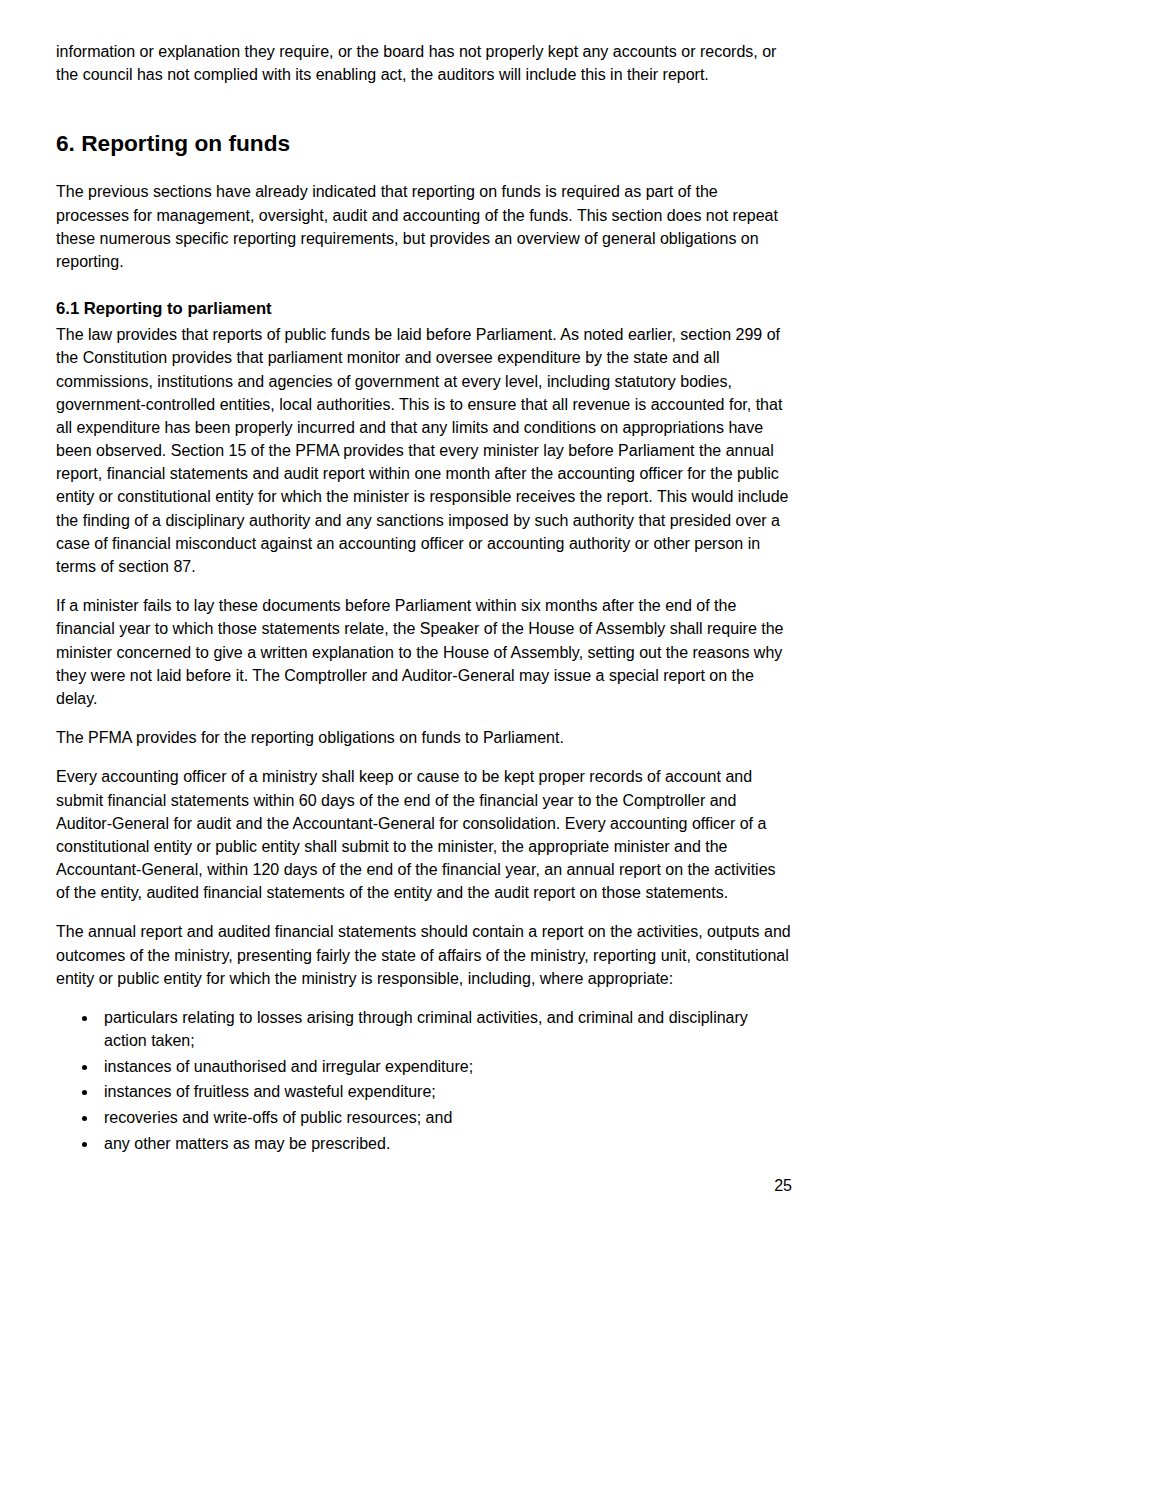information or explanation they require, or the board has not properly kept any accounts or records, or the council has not complied with its enabling act, the auditors will include this in their report.
6. Reporting on funds
The previous sections have already indicated that reporting on funds is required as part of the processes for management, oversight, audit and accounting of the funds. This section does not repeat these numerous specific reporting requirements, but provides an overview of general obligations on reporting.
6.1 Reporting to parliament
The law provides that reports of public funds be laid before Parliament. As noted earlier, section 299 of the Constitution provides that parliament monitor and oversee expenditure by the state and all commissions, institutions and agencies of government at every level, including statutory bodies, government-controlled entities, local authorities. This is to ensure that all revenue is accounted for, that all expenditure has been properly incurred and that any limits and conditions on appropriations have been observed. Section 15 of the PFMA provides that every minister lay before Parliament the annual report, financial statements and audit report within one month after the accounting officer for the public entity or constitutional entity for which the minister is responsible receives the report. This would include the finding of a disciplinary authority and any sanctions imposed by such authority that presided over a case of financial misconduct against an accounting officer or accounting authority or other person in terms of section 87.
If a minister fails to lay these documents before Parliament within six months after the end of the financial year to which those statements relate, the Speaker of the House of Assembly shall require the minister concerned to give a written explanation to the House of Assembly, setting out the reasons why they were not laid before it. The Comptroller and Auditor-General may issue a special report on the delay.
The PFMA provides for the reporting obligations on funds to Parliament.
Every accounting officer of a ministry shall keep or cause to be kept proper records of account and submit financial statements within 60 days of the end of the financial year to the Comptroller and Auditor-General for audit and the Accountant-General for consolidation. Every accounting officer of a constitutional entity or public entity shall submit to the minister, the appropriate minister and the Accountant-General, within 120 days of the end of the financial year, an annual report on the activities of the entity, audited financial statements of the entity and the audit report on those statements.
The annual report and audited financial statements should contain a report on the activities, outputs and outcomes of the ministry, presenting fairly the state of affairs of the ministry, reporting unit, constitutional entity or public entity for which the ministry is responsible, including, where appropriate:
particulars relating to losses arising through criminal activities, and criminal and disciplinary action taken;
instances of unauthorised and irregular expenditure;
instances of fruitless and wasteful expenditure;
recoveries and write-offs of public resources; and
any other matters as may be prescribed.
25